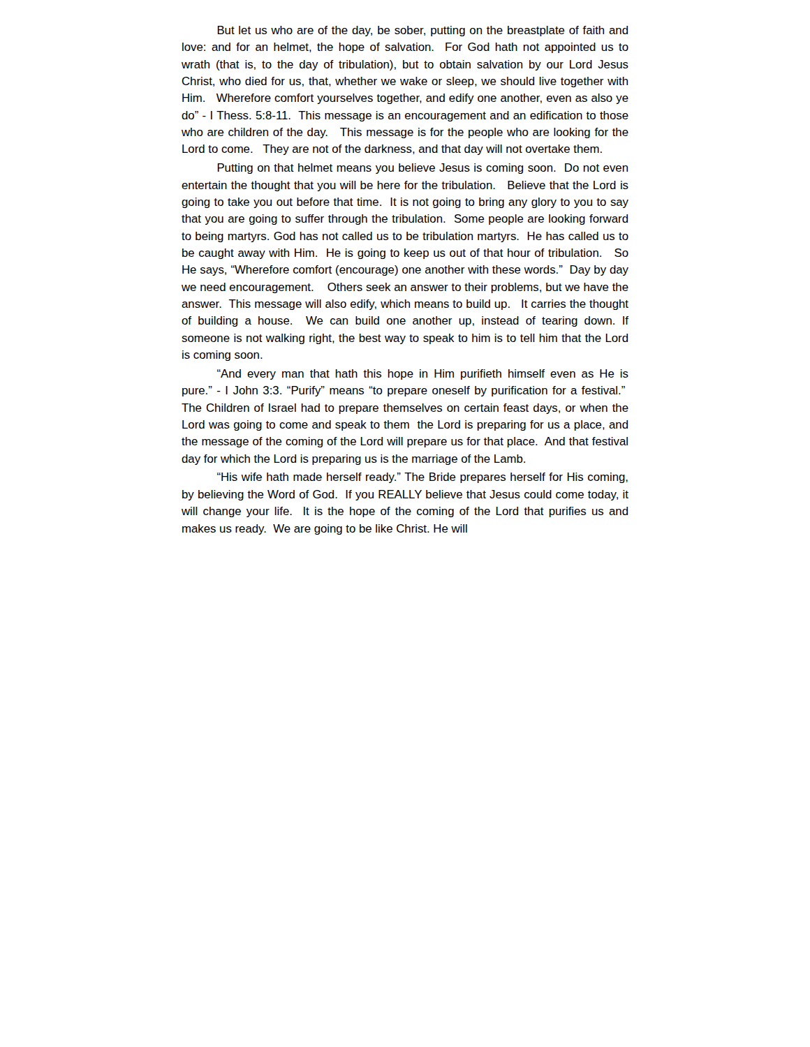But let us who are of the day, be sober, putting on the breastplate of faith and love: and for an helmet, the hope of salvation. For God hath not appointed us to wrath (that is, to the day of tribulation), but to obtain salvation by our Lord Jesus Christ, who died for us, that, whether we wake or sleep, we should live together with Him. Wherefore comfort yourselves together, and edify one another, even as also ye do” - I Thess. 5:8-11. This message is an encouragement and an edification to those who are children of the day. This message is for the people who are looking for the Lord to come. They are not of the darkness, and that day will not overtake them.
Putting on that helmet means you believe Jesus is coming soon. Do not even entertain the thought that you will be here for the tribulation. Believe that the Lord is going to take you out before that time. It is not going to bring any glory to you to say that you are going to suffer through the tribulation. Some people are looking forward to being martyrs. God has not called us to be tribulation martyrs. He has called us to be caught away with Him. He is going to keep us out of that hour of tribulation. So He says, “Wherefore comfort (encourage) one another with these words.” Day by day we need encouragement. Others seek an answer to their problems, but we have the answer. This message will also edify, which means to build up. It carries the thought of building a house. We can build one another up, instead of tearing down. If someone is not walking right, the best way to speak to him is to tell him that the Lord is coming soon.
“And every man that hath this hope in Him purifieth himself even as He is pure.” - I John 3:3. “Purify” means “to prepare oneself by purification for a festival.” The Children of Israel had to prepare themselves on certain feast days, or when the Lord was going to come and speak to them the Lord is preparing for us a place, and the message of the coming of the Lord will prepare us for that place. And that festival day for which the Lord is preparing us is the marriage of the Lamb.
“His wife hath made herself ready.” The Bride prepares herself for His coming, by believing the Word of God. If you REALLY believe that Jesus could come today, it will change your life. It is the hope of the coming of the Lord that purifies us and makes us ready. We are going to be like Christ. He will